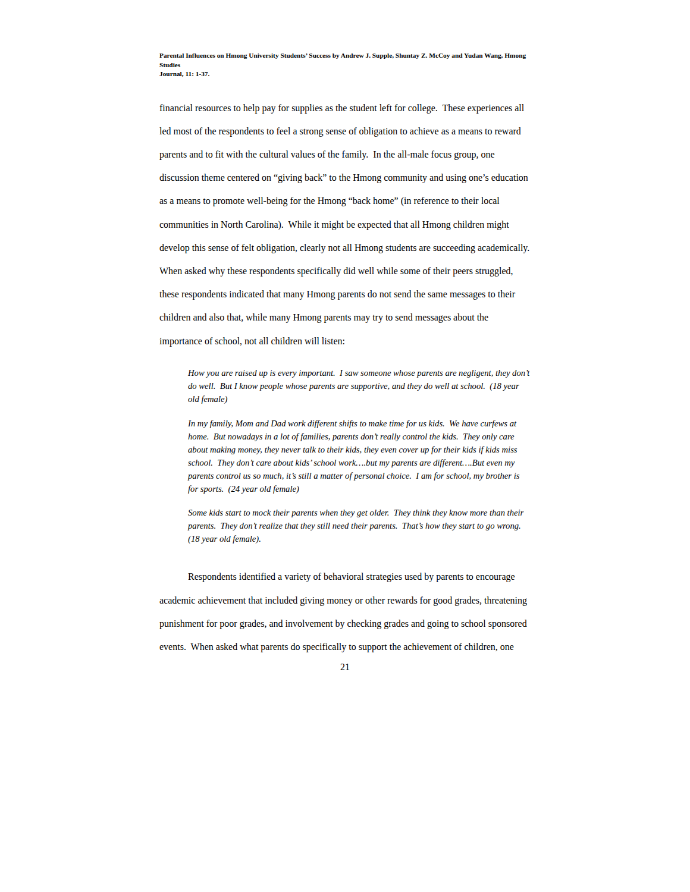Parental Influences on Hmong University Students’ Success by Andrew J. Supple, Shuntay Z. McCoy and Yudan Wang, Hmong Studies
Journal, 11: 1-37.
financial resources to help pay for supplies as the student left for college. These experiences all led most of the respondents to feel a strong sense of obligation to achieve as a means to reward parents and to fit with the cultural values of the family. In the all-male focus group, one discussion theme centered on “giving back” to the Hmong community and using one’s education as a means to promote well-being for the Hmong “back home” (in reference to their local communities in North Carolina). While it might be expected that all Hmong children might develop this sense of felt obligation, clearly not all Hmong students are succeeding academically. When asked why these respondents specifically did well while some of their peers struggled, these respondents indicated that many Hmong parents do not send the same messages to their children and also that, while many Hmong parents may try to send messages about the importance of school, not all children will listen:
How you are raised up is every important. I saw someone whose parents are negligent, they don’t do well. But I know people whose parents are supportive, and they do well at school. (18 year old female)
In my family, Mom and Dad work different shifts to make time for us kids. We have curfews at home. But nowadays in a lot of families, parents don’t really control the kids. They only care about making money, they never talk to their kids, they even cover up for their kids if kids miss school. They don’t care about kids’ school work….but my parents are different….But even my parents control us so much, it’s still a matter of personal choice. I am for school, my brother is for sports. (24 year old female)
Some kids start to mock their parents when they get older. They think they know more than their parents. They don’t realize that they still need their parents. That’s how they start to go wrong. (18 year old female).
Respondents identified a variety of behavioral strategies used by parents to encourage academic achievement that included giving money or other rewards for good grades, threatening punishment for poor grades, and involvement by checking grades and going to school sponsored events. When asked what parents do specifically to support the achievement of children, one
21